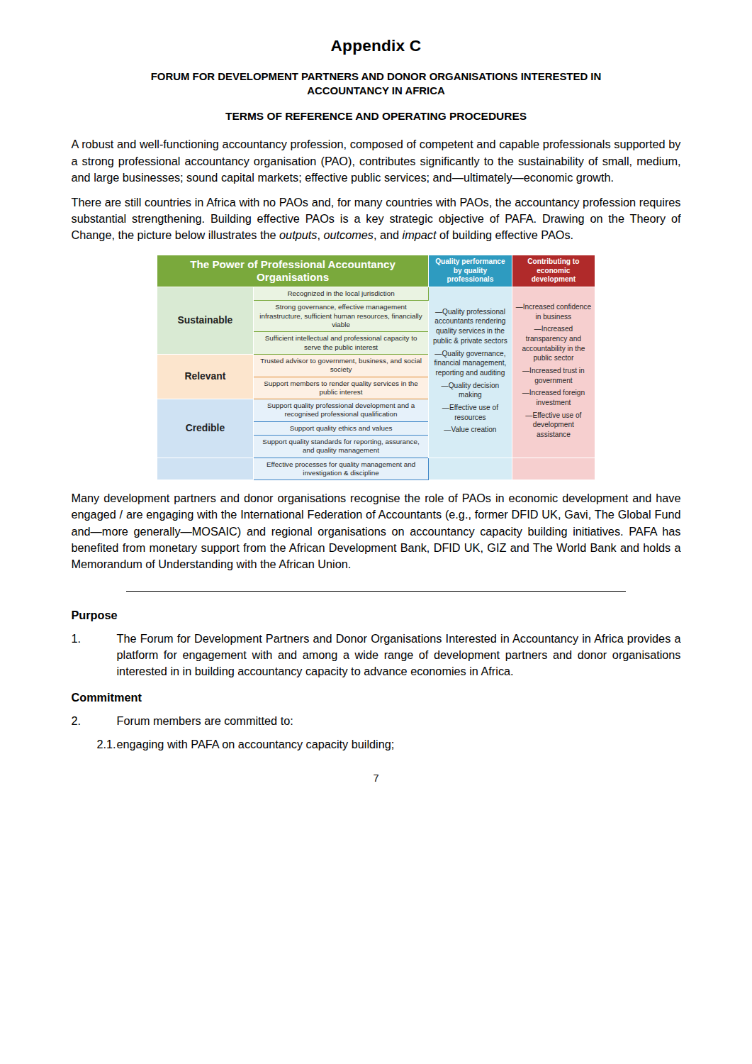Appendix C
FORUM FOR DEVELOPMENT PARTNERS AND DONOR ORGANISATIONS INTERESTED IN ACCOUNTANCY IN AFRICA
TERMS OF REFERENCE AND OPERATING PROCEDURES
A robust and well-functioning accountancy profession, composed of competent and capable professionals supported by a strong professional accountancy organisation (PAO), contributes significantly to the sustainability of small, medium, and large businesses; sound capital markets; effective public services; and—ultimately—economic growth.
There are still countries in Africa with no PAOs and, for many countries with PAOs, the accountancy profession requires substantial strengthening. Building effective PAOs is a key strategic objective of PAFA. Drawing on the Theory of Change, the picture below illustrates the outputs, outcomes, and impact of building effective PAOs.
| The Power of Professional Accountancy Organisations | Quality performance by quality professionals | Contributing to economic development |
| Sustainable | Recognized in the local jurisdiction | —Quality professional accountants rendering quality services in the public & private sectors —Quality governance, financial management, reporting and auditing —Quality decision making —Effective use of resources —Value creation | —Increased confidence in business —Increased transparency and accountability in the public sector —Increased trust in government —Increased foreign investment —Effective use of development assistance |
| Strong governance, effective management infrastructure, sufficient human resources, financially viable |
| Sufficient intellectual and professional capacity to serve the public interest |
| Relevant | Trusted advisor to government, business, and social society |
| Support members to render quality services in the public interest |
| Credible | Support quality professional development and a recognised professional qualification |
| Support quality ethics and values |
| Support quality standards for reporting, assurance, and quality management |
| | Effective processes for quality management and investigation & discipline | | |
Many development partners and donor organisations recognise the role of PAOs in economic development and have engaged / are engaging with the International Federation of Accountants (e.g., former DFID UK, Gavi, The Global Fund and—more generally—MOSAIC) and regional organisations on accountancy capacity building initiatives. PAFA has benefited from monetary support from the African Development Bank, DFID UK, GIZ and The World Bank and holds a Memorandum of Understanding with the African Union.
Purpose
1.
The Forum for Development Partners and Donor Organisations Interested in Accountancy in Africa provides a platform for engagement with and among a wide range of development partners and donor organisations interested in in building accountancy capacity to advance economies in Africa.
Commitment
2.
Forum members are committed to:
2.1.
engaging with PAFA on accountancy capacity building;
7